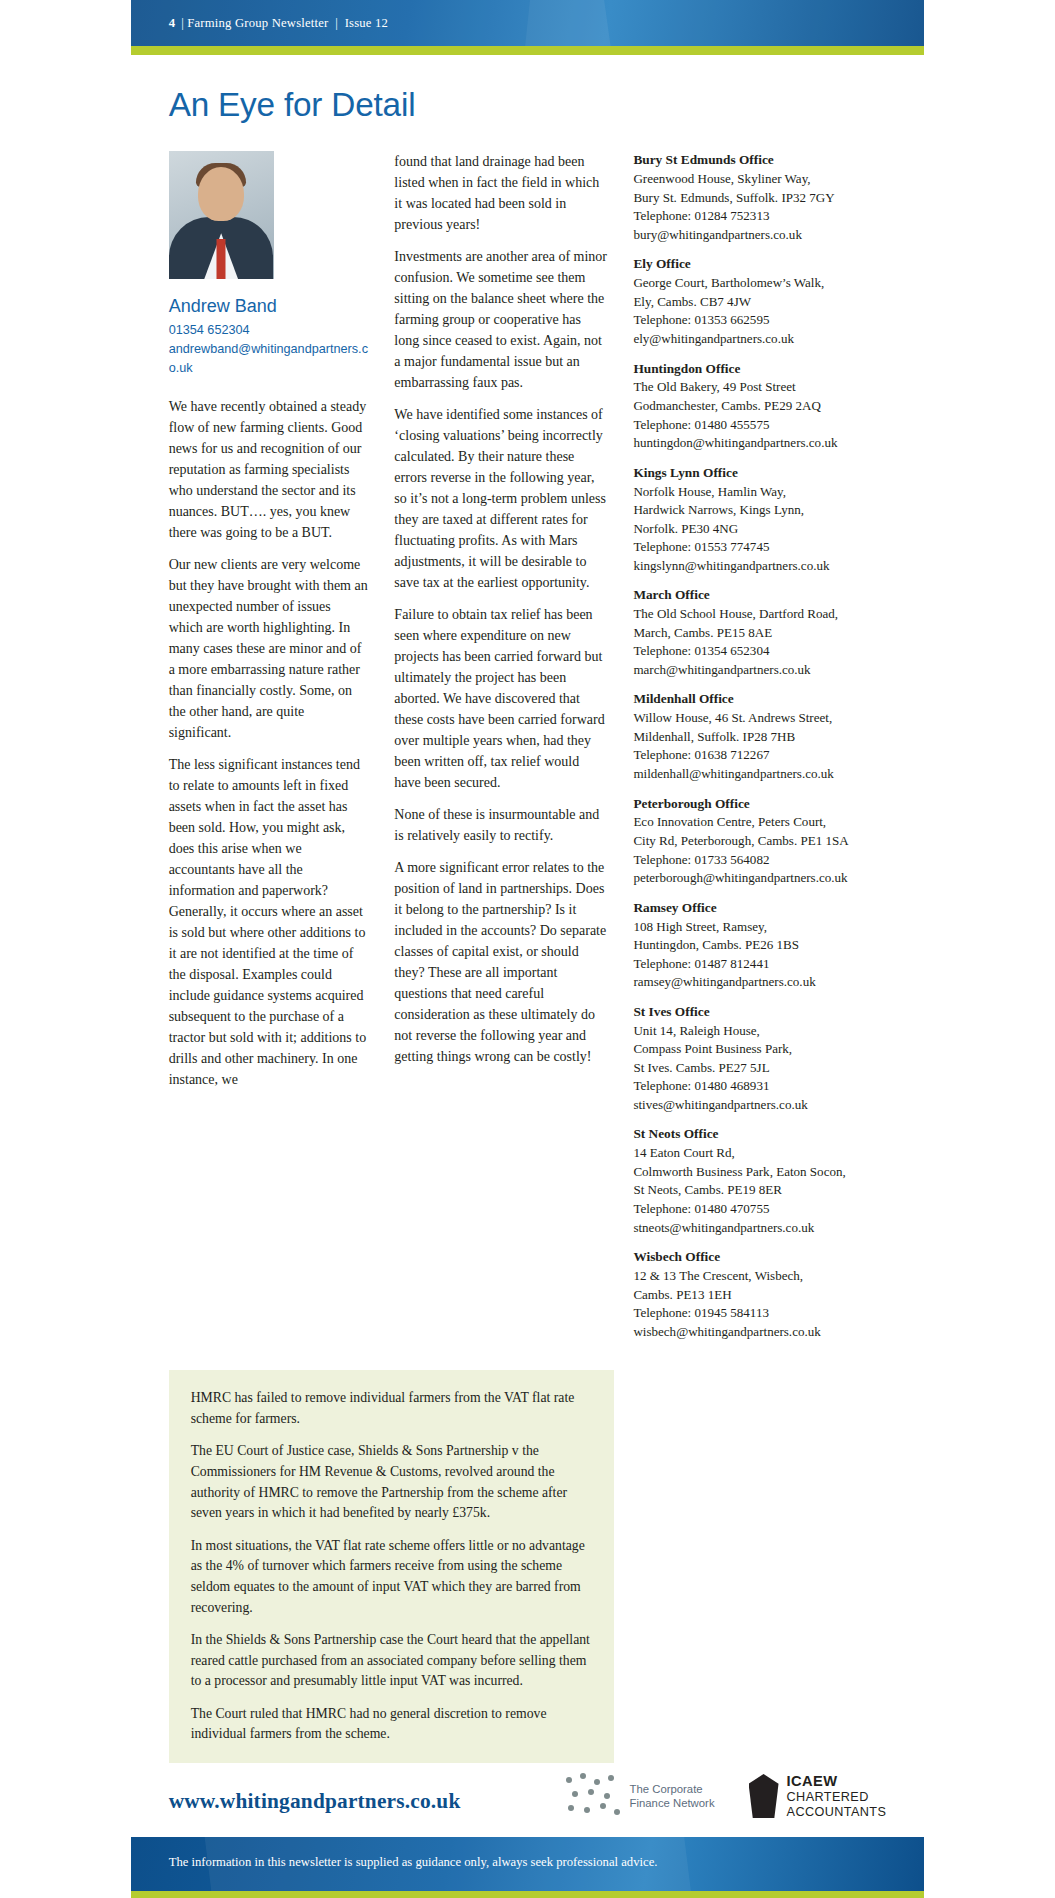4| Farming Group Newsletter | Issue 12
An Eye for Detail
Andrew Band
01354 652304
andrewband@whitingandpartners.co.uk
We have recently obtained a steady flow of new farming clients. Good news for us and recognition of our reputation as farming specialists who understand the sector and its nuances. BUT…. yes, you knew there was going to be a BUT.
Our new clients are very welcome but they have brought with them an unexpected number of issues which are worth highlighting. In many cases these are minor and of a more embarrassing nature rather than financially costly. Some, on the other hand, are quite significant.
The less significant instances tend to relate to amounts left in fixed assets when in fact the asset has been sold. How, you might ask, does this arise when we accountants have all the information and paperwork? Generally, it occurs where an asset is sold but where other additions to it are not identified at the time of the disposal. Examples could include guidance systems acquired subsequent to the purchase of a tractor but sold with it; additions to drills and other machinery. In one instance, we
found that land drainage had been listed when in fact the field in which it was located had been sold in previous years!
Investments are another area of minor confusion. We sometime see them sitting on the balance sheet where the farming group or cooperative has long since ceased to exist. Again, not a major fundamental issue but an embarrassing faux pas.
We have identified some instances of ‘closing valuations’ being incorrectly calculated. By their nature these errors reverse in the following year, so it’s not a long-term problem unless they are taxed at different rates for fluctuating profits. As with Mars adjustments, it will be desirable to save tax at the earliest opportunity.
Failure to obtain tax relief has been seen where expenditure on new projects has been carried forward but ultimately the project has been aborted. We have discovered that these costs have been carried forward over multiple years when, had they been written off, tax relief would have been secured.
None of these is insurmountable and is relatively easily to rectify.
A more significant error relates to the position of land in partnerships. Does it belong to the partnership? Is it included in the accounts? Do separate classes of capital exist, or should they? These are all important questions that need careful consideration as these ultimately do not reverse the following year and getting things wrong can be costly!
Bury St Edmunds Office
Greenwood House, Skyliner Way,
Bury St. Edmunds, Suffolk. IP32 7GY
Telephone: 01284 752313
bury@whitingandpartners.co.uk
Ely Office
George Court, Bartholomew’s Walk,
Ely, Cambs. CB7 4JW
Telephone: 01353 662595
ely@whitingandpartners.co.uk
Huntingdon Office
The Old Bakery, 49 Post Street
Godmanchester, Cambs. PE29 2AQ
Telephone: 01480 455575
huntingdon@whitingandpartners.co.uk
Kings Lynn Office
Norfolk House, Hamlin Way,
Hardwick Narrows, Kings Lynn,
Norfolk. PE30 4NG
Telephone: 01553 774745
kingslynn@whitingandpartners.co.uk
March Office
The Old School House, Dartford Road,
March, Cambs. PE15 8AE
Telephone: 01354 652304
march@whitingandpartners.co.uk
Mildenhall Office
Willow House, 46 St. Andrews Street,
Mildenhall, Suffolk. IP28 7HB
Telephone: 01638 712267
mildenhall@whitingandpartners.co.uk
Peterborough Office
Eco Innovation Centre, Peters Court,
City Rd, Peterborough, Cambs. PE1 1SA
Telephone: 01733 564082
peterborough@whitingandpartners.co.uk
Ramsey Office
108 High Street, Ramsey,
Huntingdon, Cambs. PE26 1BS
Telephone: 01487 812441
ramsey@whitingandpartners.co.uk
St Ives Office
Unit 14, Raleigh House,
Compass Point Business Park,
St Ives. Cambs. PE27 5JL
Telephone: 01480 468931
stives@whitingandpartners.co.uk
St Neots Office
14 Eaton Court Rd,
Colmworth Business Park, Eaton Socon,
St Neots, Cambs. PE19 8ER
Telephone: 01480 470755
stneots@whitingandpartners.co.uk
Wisbech Office
12 & 13 The Crescent, Wisbech,
Cambs. PE13 1EH
Telephone: 01945 584113
wisbech@whitingandpartners.co.uk
HMRC has failed to remove individual farmers from the VAT flat rate scheme for farmers.
The EU Court of Justice case, Shields & Sons Partnership v the Commissioners for HM Revenue & Customs, revolved around the authority of HMRC to remove the Partnership from the scheme after seven years in which it had benefited by nearly £375k.
In most situations, the VAT flat rate scheme offers little or no advantage as the 4% of turnover which farmers receive from using the scheme seldom equates to the amount of input VAT which they are barred from recovering.
In the Shields & Sons Partnership case the Court heard that the appellant reared cattle purchased from an associated company before selling them to a processor and presumably little input VAT was incurred.
The Court ruled that HMRC had no general discretion to remove individual farmers from the scheme.
www.whitingandpartners.co.uk
The Corporate
Finance Network
ICAEW
CHARTERED
ACCOUNTANTS
The information in this newsletter is supplied as guidance only, always seek professional advice.